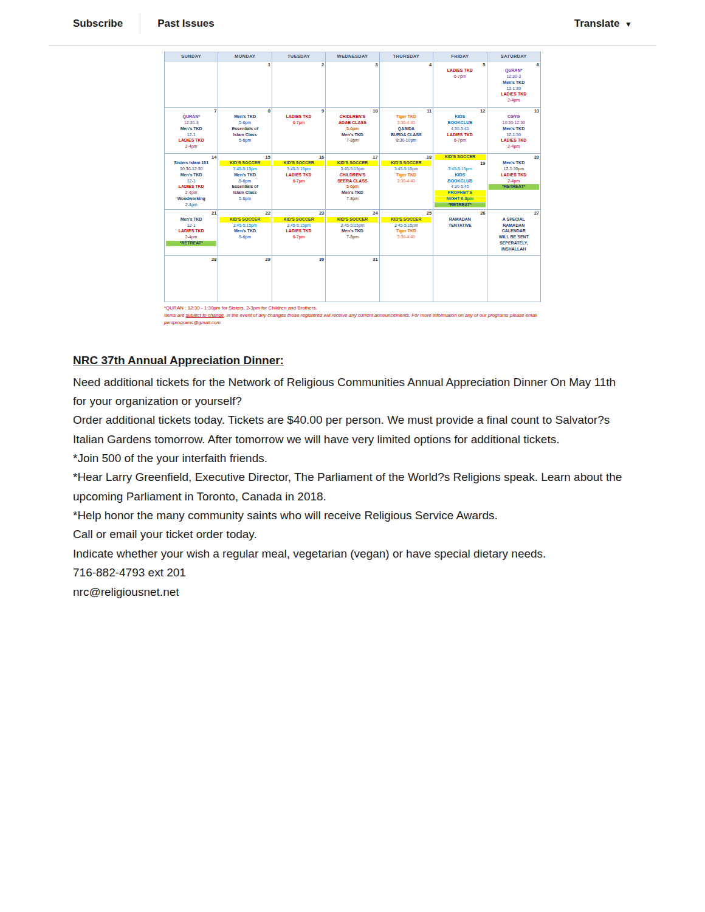Subscribe
Past Issues
Translate ▼
| SUNDAY | MONDAY | TUESDAY | WEDNESDAY | THURSDAY | FRIDAY | SATURDAY |
| --- | --- | --- | --- | --- | --- | --- |
| | 1 | 2 | 3 | 4 | 5 LADIES TKD 6-7pm | 6 QURAN* 12:30-3 Men's TKD 12-1:30 LADIES TKD 2-4pm |
| 7 QURAN* 12:30-3 Men's TKD 12-1 LADIES TKD 2-4pm | 8 Men's TKD 5-6pm Essentials of Islam Class 5-6pm | 9 LADIES TKD 6-7pm | 10 CHIDLREN'S ADAB CLASS 5-6pm Men's TKD 7-8pm | 11 Tiger TKD 3:30-4:40 QASIDA BURDA CLASS 8:30-10pm | 12 KIDS BOOKCLUB 4:30-5:45 LADIES TKD 6-7pm | 13 CGYG 10:30-12:30 Men's TKD 12-1:30 LADIES TKD 2-4pm |
| 14 Sisters Islam 101 10:30-12:30 Men's TKD 12-1 LADIES TKD 2-4pm Woodworking 2-4pm | 15 KID'S SOCCER 3:45-5:15pm Men's TKD 5-6pm Essentials of Islam Class 5-6pm | 16 KID'S SOCCER 3:45-5:15pm LADIES TKD 6-7pm | 17 KID'S SOCCER 3:45-5:15pm CHILDREN'S SEERA CLASS 5-6pm Men's TKD 7-8pm | 18 KID'S SOCCER 3:45-5:15pm Tiger TKD 3:30-4:40 | KID'S SOCCER 19 3:45-5:15pm KIDS BOOKCLUB 4:30-5:45 PROPHET'S NIGHT 6-8pm *RETREAT* | 20 Men's TKD 12-1:30pm LADIES TKD 2-4pm *RETREAT* |
| 21 Men's TKD 12-1 LADIES TKD 2-4pm *RETREAT* | 22 KID'S SOCCER 3:45-5:15pm Men's TKD 5-6pm | 23 KID'S SOCCER 3:45-5:15pm LADIES TKD 6-7pm | 24 KID'S SOCCER 3:45-5:15pm Men's TKD 7-8pm | 25 KID'S SOCCER 3:45-5:15pm Tiger TKD 3:30-4:40 | 26 RAMADAN TENTATIVE | 27 A SPECIAL RAMADAN CALENDAR WILL BE SENT SEPERATELY, INSHALLAH |
| 28 | 29 | 30 | 31 | | | |
*QURAN : 12:30 - 1:30pm for Sisters, 2-3pm for Children and Brothers.
Items are subject to change, in the event of any changes those registered will receive any current announcements. For more information on any of our programs please email jamiprograms@gmail.com
NRC 37th Annual Appreciation Dinner:
Need additional tickets for the Network of Religious Communities Annual Appreciation Dinner On May 11th for your organization or yourself?
Order additional tickets today. Tickets are $40.00 per person. We must provide a final count to Salvator?s Italian Gardens tomorrow. After tomorrow we will have very limited options for additional tickets.
*Join 500 of the your interfaith friends.
*Hear Larry Greenfield, Executive Director, The Parliament of the World?s Religions speak. Learn about the upcoming Parliament in Toronto, Canada in 2018.
*Help honor the many community saints who will receive Religious Service Awards.
Call or email your ticket order today.
Indicate whether your wish a regular meal, vegetarian (vegan) or have special dietary needs.
716-882-4793 ext 201
nrc@religiousnet.net